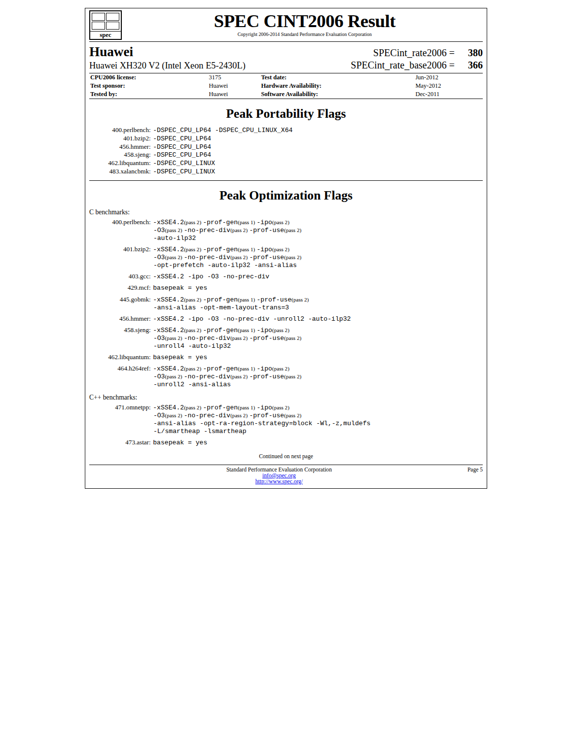spec
SPEC CINT2006 Result
Copyright 2006-2014 Standard Performance Evaluation Corporation
Huawei
SPECint_rate2006 = 380
Huawei XH320 V2 (Intel Xeon E5-2430L)
SPECint_rate_base2006 = 366
| CPU2006 license: | 3175 | Test date: | Jun-2012 |
| Test sponsor: | Huawei | Hardware Availability: | May-2012 |
| Tested by: | Huawei | Software Availability: | Dec-2011 |
Peak Portability Flags
400.perlbench:-DSPEC_CPU_LP64 -DSPEC_CPU_LINUX_X64
401.bzip2:-DSPEC_CPU_LP64
456.hmmer:-DSPEC_CPU_LP64
458.sjeng:-DSPEC_CPU_LP64
462.libquantum:-DSPEC_CPU_LINUX
483.xalancbmk:-DSPEC_CPU_LINUX
Peak Optimization Flags
C benchmarks:
400.perlbench:-xSSE4.2(pass 2) -prof-gen(pass 1) -ipo(pass 2)
-O3(pass 2) -no-prec-div(pass 2) -prof-use(pass 2) -auto-ilp32
401.bzip2:-xSSE4.2(pass 2) -prof-gen(pass 1) -ipo(pass 2)
-O3(pass 2) -no-prec-div(pass 2) -prof-use(pass 2) -opt-prefetch -auto-ilp32 -ansi-alias
403.gcc:-xSSE4.2 -ipo -O3 -no-prec-div
429.mcf: basepeak = yes
445.gobmk:-xSSE4.2(pass 2) -prof-gen(pass 1) -prof-use(pass 2)
-ansi-alias -opt-mem-layout-trans=3
456.hmmer:-xSSE4.2 -ipo -O3 -no-prec-div -unroll2 -auto-ilp32
458.sjeng:-xSSE4.2(pass 2) -prof-gen(pass 1) -ipo(pass 2)
-O3(pass 2) -no-prec-div(pass 2) -prof-use(pass 2) -unroll4 -auto-ilp32
462.libquantum: basepeak = yes
464.h264ref:-xSSE4.2(pass 2) -prof-gen(pass 1) -ipo(pass 2)
-O3(pass 2) -no-prec-div(pass 2) -prof-use(pass 2) -unroll2 -ansi-alias
C++ benchmarks:
471.omnetpp:-xSSE4.2(pass 2) -prof-gen(pass 1) -ipo(pass 2)
-O3(pass 2) -no-prec-div(pass 2) -prof-use(pass 2) -ansi-alias -opt-ra-region-strategy=block -Wl,-z,muldefs -L/smartheap -lsmartheap
473.astar: basepeak = yes
Continued on next page
Standard Performance Evaluation Corporation
info@spec.org
http://www.spec.org/
Page 5